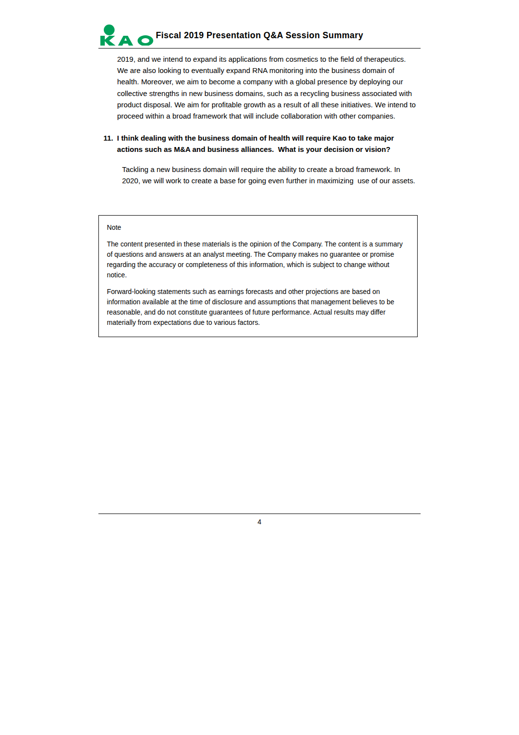Fiscal 2019 Presentation Q&A Session Summary
2019, and we intend to expand its applications from cosmetics to the field of therapeutics. We are also looking to eventually expand RNA monitoring into the business domain of health. Moreover, we aim to become a company with a global presence by deploying our collective strengths in new business domains, such as a recycling business associated with product disposal. We aim for profitable growth as a result of all these initiatives. We intend to proceed within a broad framework that will include collaboration with other companies.
11. I think dealing with the business domain of health will require Kao to take major actions such as M&A and business alliances. What is your decision or vision?
Tackling a new business domain will require the ability to create a broad framework. In 2020, we will work to create a base for going even further in maximizing use of our assets.
Note
The content presented in these materials is the opinion of the Company. The content is a summary of questions and answers at an analyst meeting. The Company makes no guarantee or promise regarding the accuracy or completeness of this information, which is subject to change without notice.
Forward-looking statements such as earnings forecasts and other projections are based on information available at the time of disclosure and assumptions that management believes to be reasonable, and do not constitute guarantees of future performance. Actual results may differ materially from expectations due to various factors.
4